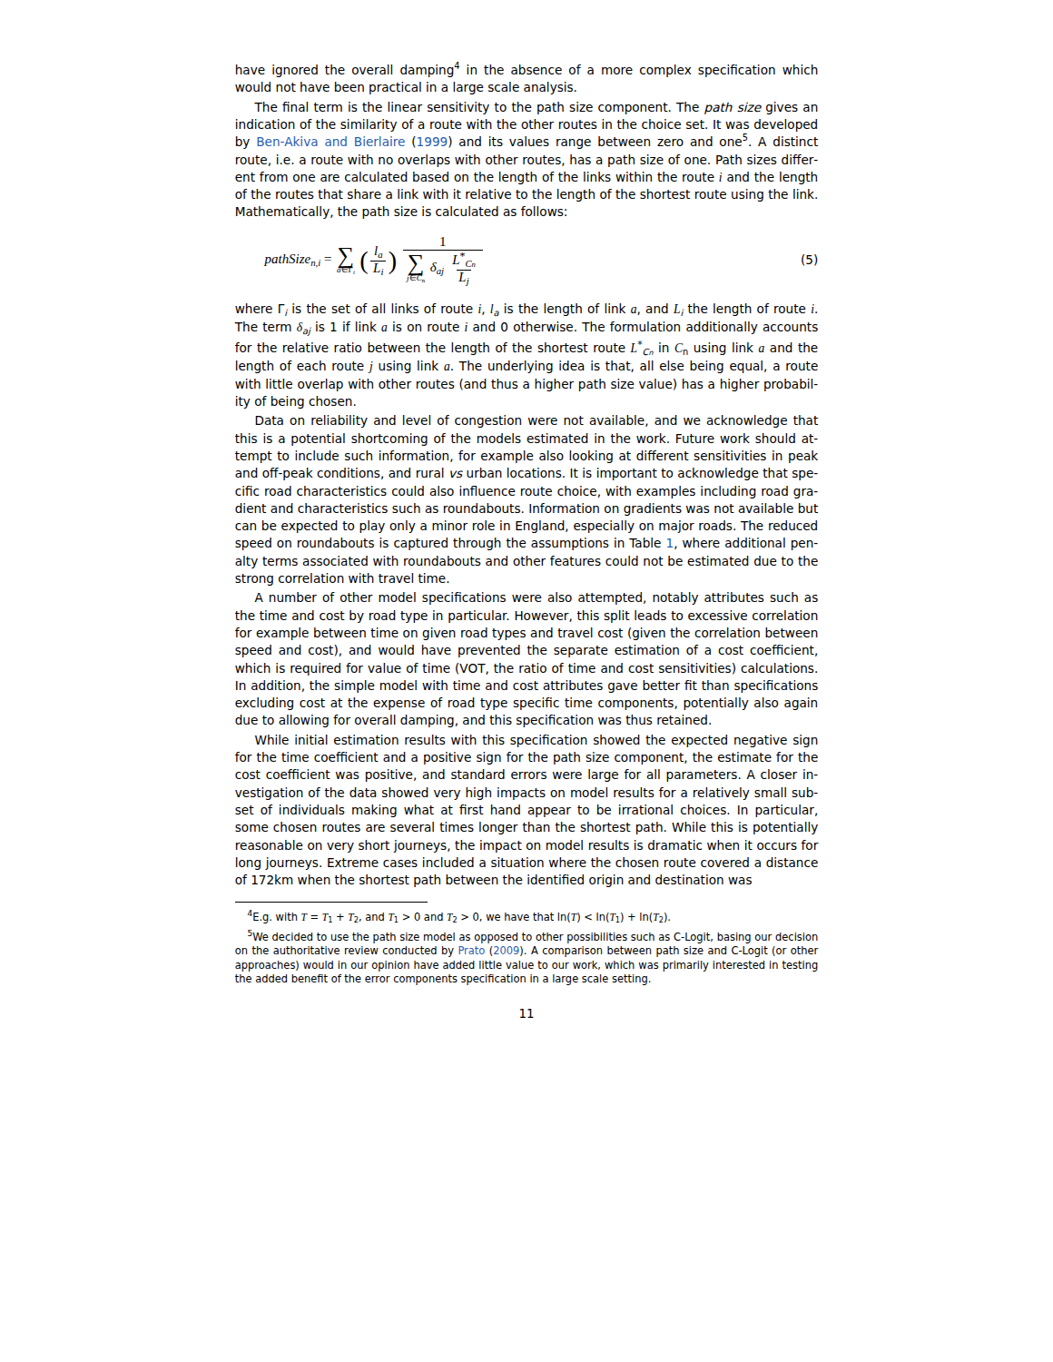have ignored the overall damping4 in the absence of a more complex specification which would not have been practical in a large scale analysis.
The final term is the linear sensitivity to the path size component. The path size gives an indication of the similarity of a route with the other routes in the choice set. It was developed by Ben-Akiva and Bierlaire (1999) and its values range between zero and one5. A distinct route, i.e. a route with no overlaps with other routes, has a path size of one. Path sizes different from one are calculated based on the length of the links within the route i and the length of the routes that share a link with it relative to the length of the shortest route using the link. Mathematically, the path size is calculated as follows:
pathSize n,i = ∑a∈Γi ( la Li ) 1 ∑j∈Cn δaj L*Cn Lj
(5)
where Γi is the set of all links of route i, la is the length of link a, and Li the length of route i. The term δaj is 1 if link a is on route i and 0 otherwise. The formulation additionally accounts for the relative ratio between the length of the shortest route L*Cn in Cn using link a and the length of each route j using link a. The underlying idea is that, all else being equal, a route with little overlap with other routes (and thus a higher path size value) has a higher probability of being chosen.
Data on reliability and level of congestion were not available, and we acknowledge that this is a potential shortcoming of the models estimated in the work. Future work should attempt to include such information, for example also looking at different sensitivities in peak and off-peak conditions, and rural vs urban locations. It is important to acknowledge that specific road characteristics could also influence route choice, with examples including road gradient and characteristics such as roundabouts. Information on gradients was not available but can be expected to play only a minor role in England, especially on major roads. The reduced speed on roundabouts is captured through the assumptions in Table 1, where additional penalty terms associated with roundabouts and other features could not be estimated due to the strong correlation with travel time.
A number of other model specifications were also attempted, notably attributes such as the time and cost by road type in particular. However, this split leads to excessive correlation for example between time on given road types and travel cost (given the correlation between speed and cost), and would have prevented the separate estimation of a cost coefficient, which is required for value of time (VOT, the ratio of time and cost sensitivities) calculations. In addition, the simple model with time and cost attributes gave better fit than specifications excluding cost at the expense of road type specific time components, potentially also again due to allowing for overall damping, and this specification was thus retained.
While initial estimation results with this specification showed the expected negative sign for the time coefficient and a positive sign for the path size component, the estimate for the cost coefficient was positive, and standard errors were large for all parameters. A closer investigation of the data showed very high impacts on model results for a relatively small subset of individuals making what at first hand appear to be irrational choices. In particular, some chosen routes are several times longer than the shortest path. While this is potentially reasonable on very short journeys, the impact on model results is dramatic when it occurs for long journeys. Extreme cases included a situation where the chosen route covered a distance of 172km when the shortest path between the identified origin and destination was
4 E.g. with T = T 1 + T 2, and T 1 > 0 and T 2 > 0, we have that ln(T) < ln(T 1) + ln(T 2).
5 We decided to use the path size model as opposed to other possibilities such as C-Logit, basing our decision on the authoritative review conducted by Prato (2009). A comparison between path size and C-Logit (or other approaches) would in our opinion have added little value to our work, which was primarily interested in testing the added benefit of the error components specification in a large scale setting.
11